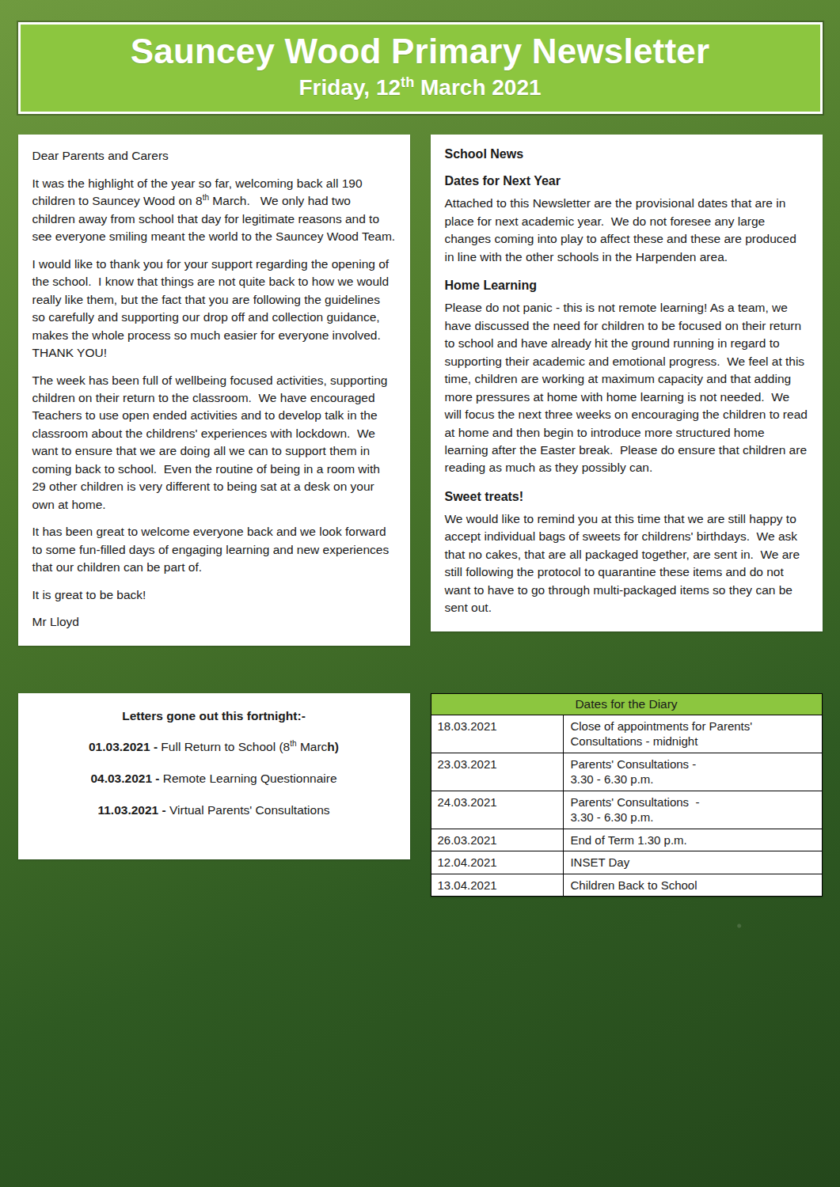Sauncey Wood Primary Newsletter
Friday, 12th March 2021
Dear Parents and Carers
It was the highlight of the year so far, welcoming back all 190 children to Sauncey Wood on 8th March. We only had two children away from school that day for legitimate reasons and to see everyone smiling meant the world to the Sauncey Wood Team.
I would like to thank you for your support regarding the opening of the school. I know that things are not quite back to how we would really like them, but the fact that you are following the guidelines so carefully and supporting our drop off and collection guidance, makes the whole process so much easier for everyone involved. THANK YOU!
The week has been full of wellbeing focused activities, supporting children on their return to the classroom. We have encouraged Teachers to use open ended activities and to develop talk in the classroom about the childrens' experiences with lockdown. We want to ensure that we are doing all we can to support them in coming back to school. Even the routine of being in a room with 29 other children is very different to being sat at a desk on your own at home.
It has been great to welcome everyone back and we look forward to some fun-filled days of engaging learning and new experiences that our children can be part of.
It is great to be back!
Mr Lloyd
School News
Dates for Next Year
Attached to this Newsletter are the provisional dates that are in place for next academic year. We do not foresee any large changes coming into play to affect these and these are produced in line with the other schools in the Harpenden area.
Home Learning
Please do not panic - this is not remote learning! As a team, we have discussed the need for children to be focused on their return to school and have already hit the ground running in regard to supporting their academic and emotional progress. We feel at this time, children are working at maximum capacity and that adding more pressures at home with home learning is not needed. We will focus the next three weeks on encouraging the children to read at home and then begin to introduce more structured home learning after the Easter break. Please do ensure that children are reading as much as they possibly can.
Sweet treats!
We would like to remind you at this time that we are still happy to accept individual bags of sweets for childrens' birthdays. We ask that no cakes, that are all packaged together, are sent in. We are still following the protocol to quarantine these items and do not want to have to go through multi-packaged items so they can be sent out.
Letters gone out this fortnight:-
01.03.2021 - Full Return to School (8th March)
04.03.2021 - Remote Learning Questionnaire
11.03.2021 - Virtual Parents' Consultations
Dates for the Diary
| 18.03.2021 | Close of appointments for Parents' Consultations - midnight |
| 23.03.2021 | Parents' Consultations - 3.30 - 6.30 p.m. |
| 24.03.2021 | Parents' Consultations - 3.30 - 6.30 p.m. |
| 26.03.2021 | End of Term 1.30 p.m. |
| 12.04.2021 | INSET Day |
| 13.04.2021 | Children Back to School |